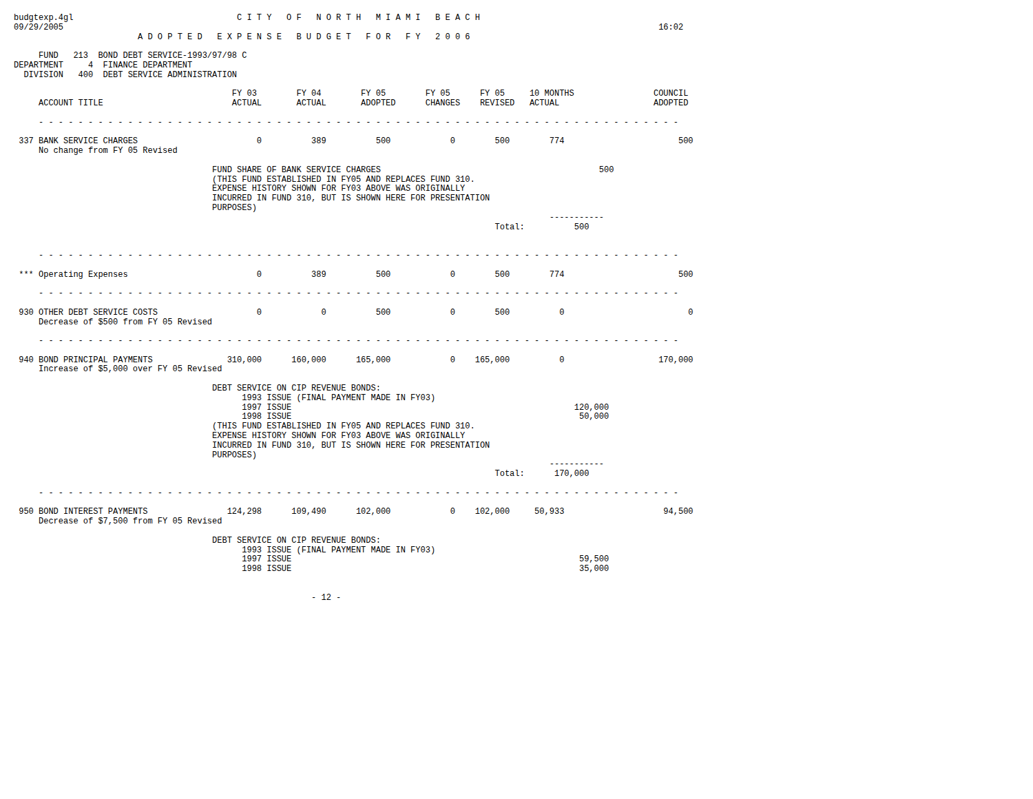budgtexp.4gl                                 C I T Y   O F   N O R T H   M I A M I   B E A C H
09/29/2005                                                                                                                        16:02
                         A D O P T E D   E X P E N S E   B U D G E T   F O R   F Y   2 0 0 6

     FUND   213  BOND DEBT SERVICE-1993/97/98 C
DEPARTMENT     4  FINANCE DEPARTMENT
  DIVISION   400  DEBT SERVICE ADMINISTRATION

                                            FY 03        FY 04        FY 05        FY 05      FY 05     10 MONTHS                COUNCIL
     ACCOUNT TITLE                          ACTUAL       ACTUAL       ADOPTED      CHANGES    REVISED   ACTUAL                   ADOPTED

     - - - - - - - - - - - - - - - - - - - - - - - - - - - - - - - - - - - - - - - - - - - - - - - - - - - - - - - - - - - - - - - - -

 337 BANK SERVICE CHARGES                        0          389          500            0        500        774                       500
     No change from FY 05 Revised

                                        FUND SHARE OF BANK SERVICE CHARGES                                            500
                                        (THIS FUND ESTABLISHED IN FY05 AND REPLACES FUND 310.
                                        EXPENSE HISTORY SHOWN FOR FY03 ABOVE WAS ORIGINALLY
                                        INCURRED IN FUND 310, BUT IS SHOWN HERE FOR PRESENTATION
                                        PURPOSES)
                                                                                                            -----------
                                                                                                 Total:          500


     - - - - - - - - - - - - - - - - - - - - - - - - - - - - - - - - - - - - - - - - - - - - - - - - - - - - - - - - - - - - - - - - -

 *** Operating Expenses                          0          389          500            0        500        774                       500

     - - - - - - - - - - - - - - - - - - - - - - - - - - - - - - - - - - - - - - - - - - - - - - - - - - - - - - - - - - - - - - - - -

 930 OTHER DEBT SERVICE COSTS                    0            0          500            0        500          0                         0
     Decrease of $500 from FY 05 Revised

     - - - - - - - - - - - - - - - - - - - - - - - - - - - - - - - - - - - - - - - - - - - - - - - - - - - - - - - - - - - - - - - - -

 940 BOND PRINCIPAL PAYMENTS               310,000      160,000      165,000            0    165,000          0                   170,000
     Increase of $5,000 over FY 05 Revised

                                        DEBT SERVICE ON CIP REVENUE BONDS:
                                              1993 ISSUE (FINAL PAYMENT MADE IN FY03)
                                              1997 ISSUE                                                         120,000
                                              1998 ISSUE                                                          50,000
                                        (THIS FUND ESTABLISHED IN FY05 AND REPLACES FUND 310.
                                        EXPENSE HISTORY SHOWN FOR FY03 ABOVE WAS ORIGINALLY
                                        INCURRED IN FUND 310, BUT IS SHOWN HERE FOR PRESENTATION
                                        PURPOSES)
                                                                                                            -----------
                                                                                                 Total:      170,000

     - - - - - - - - - - - - - - - - - - - - - - - - - - - - - - - - - - - - - - - - - - - - - - - - - - - - - - - - - - - - - - - - -

 950 BOND INTEREST PAYMENTS                124,298      109,490      102,000            0    102,000     50,933                    94,500
     Decrease of $7,500 from FY 05 Revised

                                        DEBT SERVICE ON CIP REVENUE BONDS:
                                              1993 ISSUE (FINAL PAYMENT MADE IN FY03)
                                              1997 ISSUE                                                          59,500
                                              1998 ISSUE                                                          35,000


                                                            - 12 -